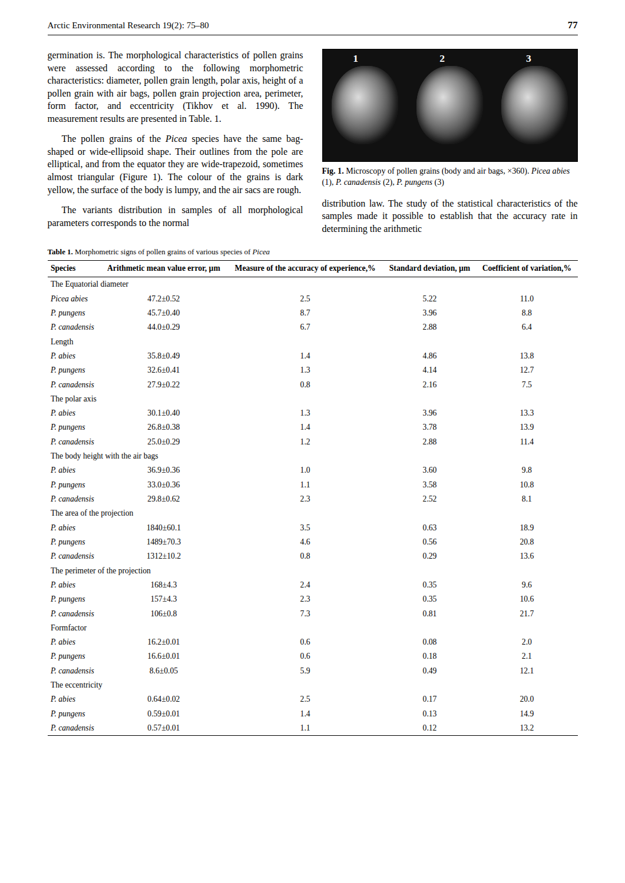Arctic Environmental Research 19(2): 75–80 77
germination is. The morphological characteristics of pollen grains were assessed according to the following morphometric characteristics: diameter, pollen grain length, polar axis, height of a pollen grain with air bags, pollen grain projection area, perimeter, form factor, and eccentricity (Tikhov et al. 1990). The measurement results are presented in Table. 1.
The pollen grains of the Picea species have the same bag-shaped or wide-ellipsoid shape. Their outlines from the pole are elliptical, and from the equator they are wide-trapezoid, sometimes almost triangular (Figure 1). The colour of the grains is dark yellow, the surface of the body is lumpy, and the air sacs are rough.
The variants distribution in samples of all morphological parameters corresponds to the normal
1 2 3
Fig. 1. Microscopy of pollen grains (body and air bags, ×360). Picea abies (1), P. canadensis (2), P. pungens (3)
distribution law. The study of the statistical characteristics of the samples made it possible to establish that the accuracy rate in determining the arithmetic
Table 1. Morphometric signs of pollen grains of various species of Picea
| Species | Arithmetic mean value error, µm | Measure of the accuracy of experience,% | Standard deviation, µm | Coefficient of variation,% |
| --- | --- | --- | --- | --- |
| The Equatorial diameter |
| Picea abies | 47.2±0.52 | 2.5 | 5.22 | 11.0 |
| P. pungens | 45.7±0.40 | 8.7 | 3.96 | 8.8 |
| P. canadensis | 44.0±0.29 | 6.7 | 2.88 | 6.4 |
| Length |
| P. abies | 35.8±0.49 | 1.4 | 4.86 | 13.8 |
| P. pungens | 32.6±0.41 | 1.3 | 4.14 | 12.7 |
| P. canadensis | 27.9±0.22 | 0.8 | 2.16 | 7.5 |
| The polar axis |
| P. abies | 30.1±0.40 | 1.3 | 3.96 | 13.3 |
| P. pungens | 26.8±0.38 | 1.4 | 3.78 | 13.9 |
| P. canadensis | 25.0±0.29 | 1.2 | 2.88 | 11.4 |
| The body height with the air bags |
| P. abies | 36.9±0.36 | 1.0 | 3.60 | 9.8 |
| P. pungens | 33.0±0.36 | 1.1 | 3.58 | 10.8 |
| P. canadensis | 29.8±0.62 | 2.3 | 2.52 | 8.1 |
| The area of the projection |
| P. abies | 1840±60.1 | 3.5 | 0.63 | 18.9 |
| P. pungens | 1489±70.3 | 4.6 | 0.56 | 20.8 |
| P. canadensis | 1312±10.2 | 0.8 | 0.29 | 13.6 |
| The perimeter of the projection |
| P. abies | 168±4.3 | 2.4 | 0.35 | 9.6 |
| P. pungens | 157±4.3 | 2.3 | 0.35 | 10.6 |
| P. canadensis | 106±0.8 | 7.3 | 0.81 | 21.7 |
| Formfactor |
| P. abies | 16.2±0.01 | 0.6 | 0.08 | 2.0 |
| P. pungens | 16.6±0.01 | 0.6 | 0.18 | 2.1 |
| P. canadensis | 8.6±0.05 | 5.9 | 0.49 | 12.1 |
| The eccentricity |
| P. abies | 0.64±0.02 | 2.5 | 0.17 | 20.0 |
| P. pungens | 0.59±0.01 | 1.4 | 0.13 | 14.9 |
| P. canadensis | 0.57±0.01 | 1.1 | 0.12 | 13.2 |